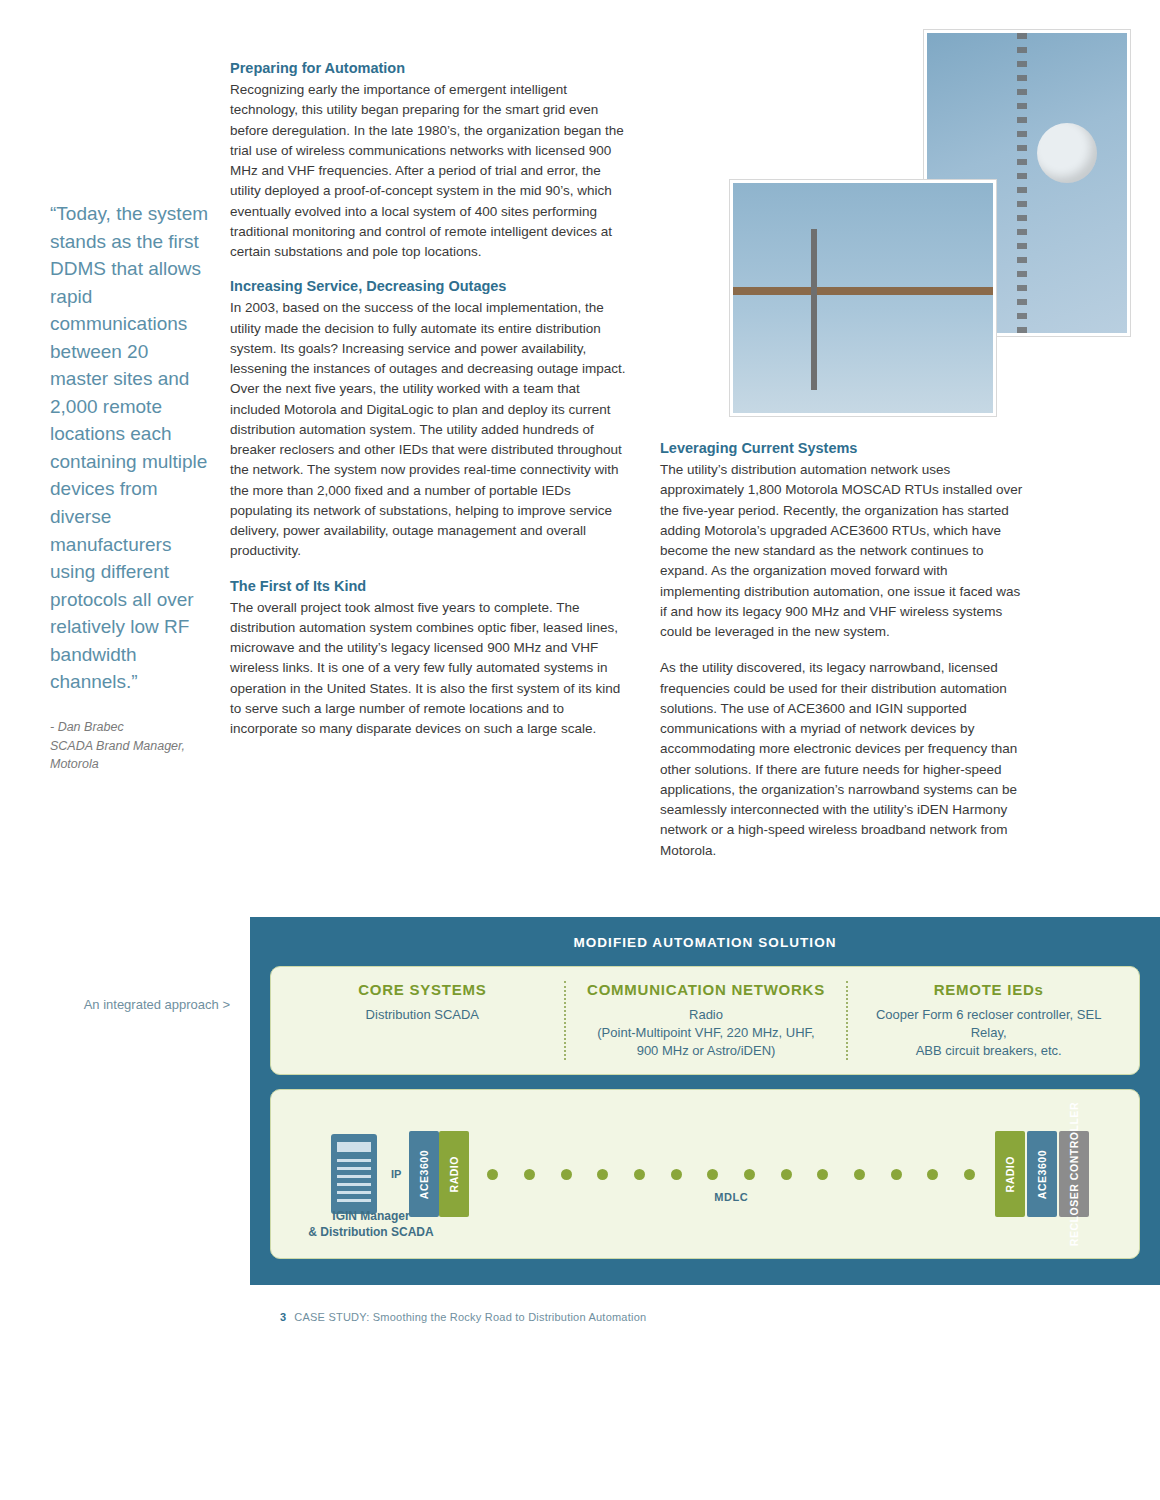“Today, the system stands as the first DDMS that allows rapid communications between 20 master sites and 2,000 remote locations each containing multiple devices from diverse manufacturers using different protocols all over relatively low RF bandwidth channels.”
- Dan Brabec
SCADA Brand Manager,
Motorola
Preparing for Automation
Recognizing early the importance of emergent intelligent technology, this utility began preparing for the smart grid even before deregulation. In the late 1980’s, the organization began the trial use of wireless communications networks with licensed 900 MHz and VHF frequencies. After a period of trial and error, the utility deployed a proof-of-concept system in the mid 90’s, which eventually evolved into a local system of 400 sites performing traditional monitoring and control of remote intelligent devices at certain substations and pole top locations.
Increasing Service, Decreasing Outages
In 2003, based on the success of the local implementation, the utility made the decision to fully automate its entire distribution system. Its goals? Increasing service and power availability, lessening the instances of outages and decreasing outage impact. Over the next five years, the utility worked with a team that included Motorola and DigitaLogic to plan and deploy its current distribution automation system. The utility added hundreds of breaker reclosers and other IEDs that were distributed throughout the network. The system now provides real-time connectivity with the more than 2,000 fixed and a number of portable IEDs populating its network of substations, helping to improve service delivery, power availability, outage management and overall productivity.
The First of Its Kind
The overall project took almost five years to complete. The distribution automation system combines optic fiber, leased lines, microwave and the utility’s legacy licensed 900 MHz and VHF wireless links. It is one of a very few fully automated systems in operation in the United States. It is also the first system of its kind to serve such a large number of remote locations and to incorporate so many disparate devices on such a large scale.
Leveraging Current Systems
The utility’s distribution automation network uses approximately 1,800 Motorola MOSCAD RTUs installed over the five-year period. Recently, the organization has started adding Motorola’s upgraded ACE3600 RTUs, which have become the new standard as the network continues to expand. As the organization moved forward with implementing distribution automation, one issue it faced was if and how its legacy 900 MHz and VHF wireless systems could be leveraged in the new system.
As the utility discovered, its legacy narrowband, licensed frequencies could be used for their distribution automation solutions. The use of ACE3600 and IGIN supported communications with a myriad of network devices by accommodating more electronic devices per frequency than other solutions. If there are future needs for higher-speed applications, the organization’s narrowband systems can be seamlessly interconnected with the utility’s iDEN Harmony network or a high-speed wireless broadband network from Motorola.
An integrated approach >
MODIFIED AUTOMATION SOLUTION
CORE SYSTEMS
Distribution SCADA
COMMUNICATION NETWORKS
Radio
(Point-Multipoint VHF, 220 MHz, UHF,
900 MHz or Astro/iDEN)
REMOTE IEDs
Cooper Form 6 recloser controller, SEL Relay,
ABB circuit breakers, etc.
IGIN Manager
& Distribution SCADA
IP
ACE3600
RADIO
MDLC
RADIO
ACE3600
RECLOSER CONTROLLER
3 CASE STUDY: Smoothing the Rocky Road to Distribution Automation